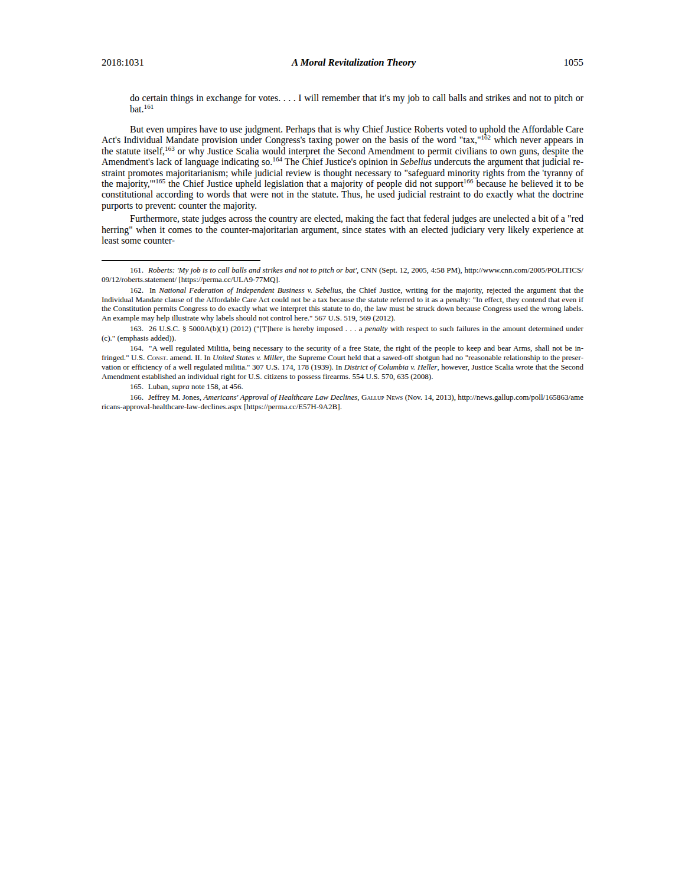2018:1031 A Moral Revitalization Theory 1055
do certain things in exchange for votes. . . . I will remember that it's my job to call balls and strikes and not to pitch or bat.161
But even umpires have to use judgment. Perhaps that is why Chief Justice Roberts voted to uphold the Affordable Care Act's Individual Mandate provision under Congress's taxing power on the basis of the word "tax,"162 which never appears in the statute itself,163 or why Justice Scalia would interpret the Second Amendment to permit civilians to own guns, despite the Amendment's lack of language indicating so.164 The Chief Justice's opinion in Sebelius undercuts the argument that judicial restraint promotes majoritarianism; while judicial review is thought necessary to "safeguard minority rights from the 'tyranny of the majority,'"165 the Chief Justice upheld legislation that a majority of people did not support166 because he believed it to be constitutional according to words that were not in the statute. Thus, he used judicial restraint to do exactly what the doctrine purports to prevent: counter the majority.
Furthermore, state judges across the country are elected, making the fact that federal judges are unelected a bit of a "red herring" when it comes to the counter-majoritarian argument, since states with an elected judiciary very likely experience at least some counter-
161. Roberts: 'My job is to call balls and strikes and not to pitch or bat', CNN (Sept. 12, 2005, 4:58 PM), http://www.cnn.com/2005/POLITICS/09/12/roberts.statement/ [https://perma.cc/ULA9-77MQ].
162. In National Federation of Independent Business v. Sebelius, the Chief Justice, writing for the majority, rejected the argument that the Individual Mandate clause of the Affordable Care Act could not be a tax because the statute referred to it as a penalty: "In effect, they contend that even if the Constitution permits Congress to do exactly what we interpret this statute to do, the law must be struck down because Congress used the wrong labels. An example may help illustrate why labels should not control here." 567 U.S. 519, 569 (2012).
163. 26 U.S.C. § 5000A(b)(1) (2012) ("[T]here is hereby imposed . . . a penalty with respect to such failures in the amount determined under (c)." (emphasis added)).
164. "A well regulated Militia, being necessary to the security of a free State, the right of the people to keep and bear Arms, shall not be infringed." U.S. Const. amend. II. In United States v. Miller, the Supreme Court held that a sawed-off shotgun had no "reasonable relationship to the preservation or efficiency of a well regulated militia." 307 U.S. 174, 178 (1939). In District of Columbia v. Heller, however, Justice Scalia wrote that the Second Amendment established an individual right for U.S. citizens to possess firearms. 554 U.S. 570, 635 (2008).
165. Luban, supra note 158, at 456.
166. Jeffrey M. Jones, Americans' Approval of Healthcare Law Declines, Gallup News (Nov. 14, 2013), http://news.gallup.com/poll/165863/americans-approval-healthcare-law-declines.aspx [https://perma.cc/E57H-9A2B].